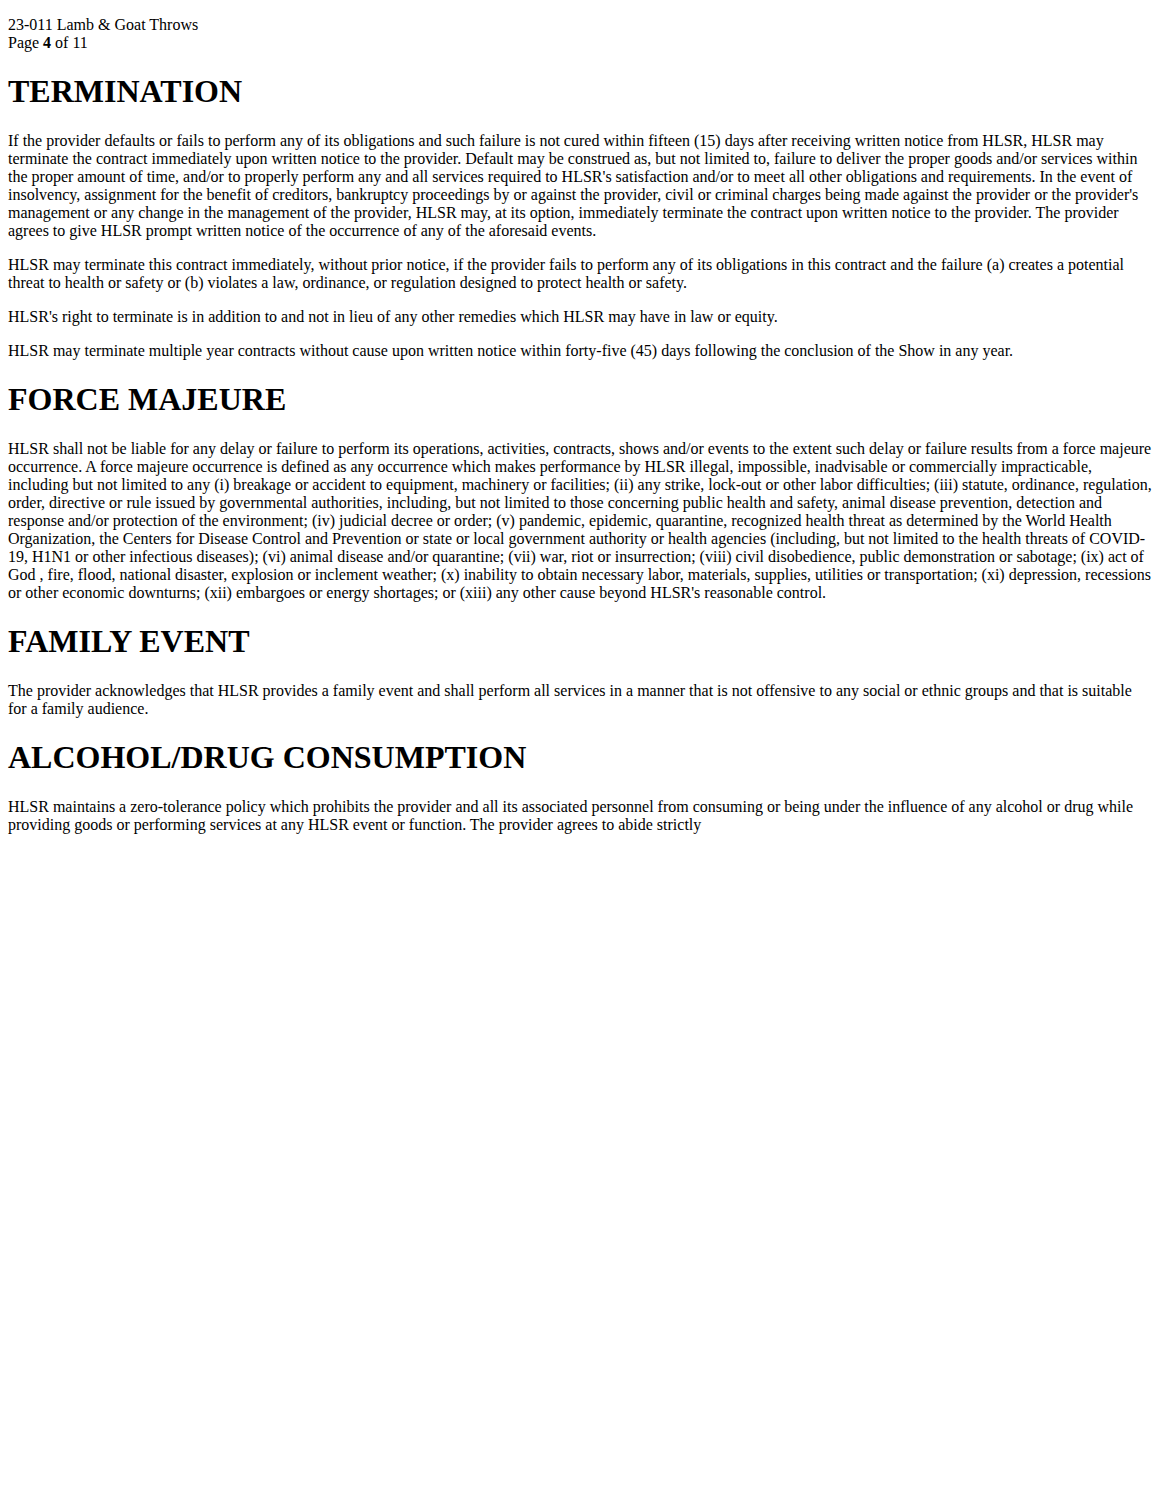23-011 Lamb & Goat Throws
Page 4 of 11
TERMINATION
If the provider defaults or fails to perform any of its obligations and such failure is not cured within fifteen (15) days after receiving written notice from HLSR, HLSR may terminate the contract immediately upon written notice to the provider. Default may be construed as, but not limited to, failure to deliver the proper goods and/or services within the proper amount of time, and/or to properly perform any and all services required to HLSR's satisfaction and/or to meet all other obligations and requirements. In the event of insolvency, assignment for the benefit of creditors, bankruptcy proceedings by or against the provider, civil or criminal charges being made against the provider or the provider's management or any change in the management of the provider, HLSR may, at its option, immediately terminate the contract upon written notice to the provider. The provider agrees to give HLSR prompt written notice of the occurrence of any of the aforesaid events.
HLSR may terminate this contract immediately, without prior notice, if the provider fails to perform any of its obligations in this contract and the failure (a) creates a potential threat to health or safety or (b) violates a law, ordinance, or regulation designed to protect health or safety.
HLSR's right to terminate is in addition to and not in lieu of any other remedies which HLSR may have in law or equity.
HLSR may terminate multiple year contracts without cause upon written notice within forty-five (45) days following the conclusion of the Show in any year.
FORCE MAJEURE
HLSR shall not be liable for any delay or failure to perform its operations, activities, contracts, shows and/or events to the extent such delay or failure results from a force majeure occurrence. A force majeure occurrence is defined as any occurrence which makes performance by HLSR illegal, impossible, inadvisable or commercially impracticable, including but not limited to any (i) breakage or accident to equipment, machinery or facilities; (ii) any strike, lock-out or other labor difficulties; (iii) statute, ordinance, regulation, order, directive or rule issued by governmental authorities, including, but not limited to those concerning public health and safety, animal disease prevention, detection and response and/or protection of the environment; (iv) judicial decree or order; (v) pandemic, epidemic, quarantine, recognized health threat as determined by the World Health Organization, the Centers for Disease Control and Prevention or state or local government authority or health agencies (including, but not limited to the health threats of COVID-19, H1N1 or other infectious diseases); (vi) animal disease and/or quarantine; (vii) war, riot or insurrection; (viii) civil disobedience, public demonstration or sabotage; (ix) act of God , fire, flood, national disaster, explosion or inclement weather; (x) inability to obtain necessary labor, materials, supplies, utilities or transportation; (xi) depression, recessions or other economic downturns; (xii) embargoes or energy shortages; or (xiii) any other cause beyond HLSR's reasonable control.
FAMILY EVENT
The provider acknowledges that HLSR provides a family event and shall perform all services in a manner that is not offensive to any social or ethnic groups and that is suitable for a family audience.
ALCOHOL/DRUG CONSUMPTION
HLSR maintains a zero-tolerance policy which prohibits the provider and all its associated personnel from consuming or being under the influence of any alcohol or drug while providing goods or performing services at any HLSR event or function. The provider agrees to abide strictly